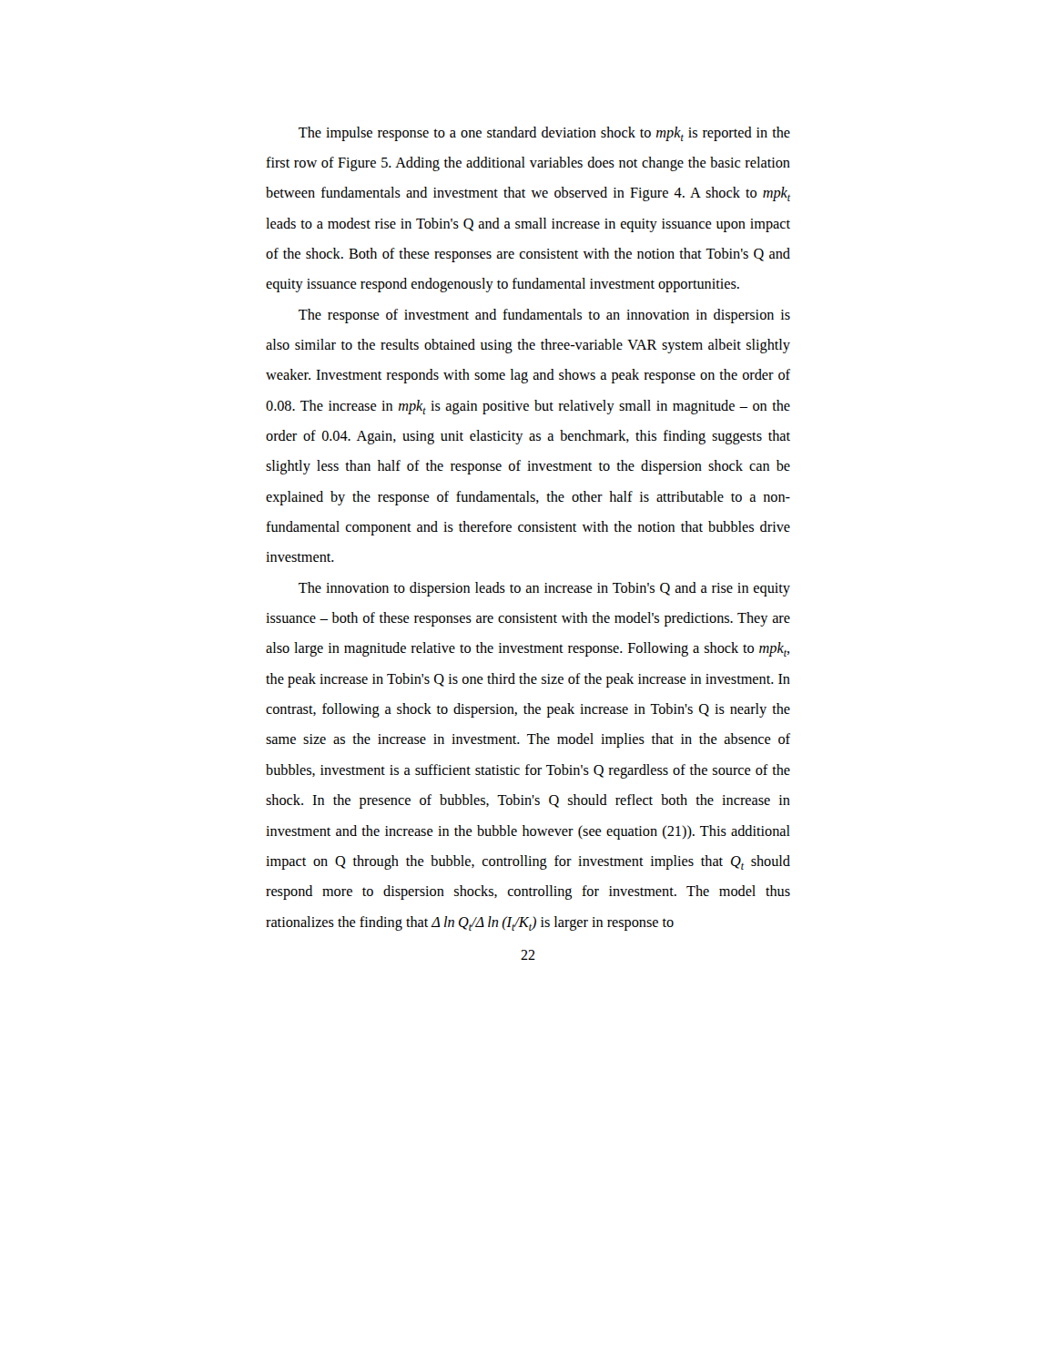The impulse response to a one standard deviation shock to mpkt is reported in the first row of Figure 5. Adding the additional variables does not change the basic relation between fundamentals and investment that we observed in Figure 4. A shock to mpkt leads to a modest rise in Tobin's Q and a small increase in equity issuance upon impact of the shock. Both of these responses are consistent with the notion that Tobin's Q and equity issuance respond endogenously to fundamental investment opportunities.
The response of investment and fundamentals to an innovation in dispersion is also similar to the results obtained using the three-variable VAR system albeit slightly weaker. Investment responds with some lag and shows a peak response on the order of 0.08. The increase in mpkt is again positive but relatively small in magnitude – on the order of 0.04. Again, using unit elasticity as a benchmark, this finding suggests that slightly less than half of the response of investment to the dispersion shock can be explained by the response of fundamentals, the other half is attributable to a non-fundamental component and is therefore consistent with the notion that bubbles drive investment.
The innovation to dispersion leads to an increase in Tobin's Q and a rise in equity issuance – both of these responses are consistent with the model's predictions. They are also large in magnitude relative to the investment response. Following a shock to mpkt, the peak increase in Tobin's Q is one third the size of the peak increase in investment. In contrast, following a shock to dispersion, the peak increase in Tobin's Q is nearly the same size as the increase in investment. The model implies that in the absence of bubbles, investment is a sufficient statistic for Tobin's Q regardless of the source of the shock. In the presence of bubbles, Tobin's Q should reflect both the increase in investment and the increase in the bubble however (see equation (21)). This additional impact on Q through the bubble, controlling for investment implies that Qt should respond more to dispersion shocks, controlling for investment. The model thus rationalizes the finding that Δ ln Qt/Δ ln (It/Kt) is larger in response to
22